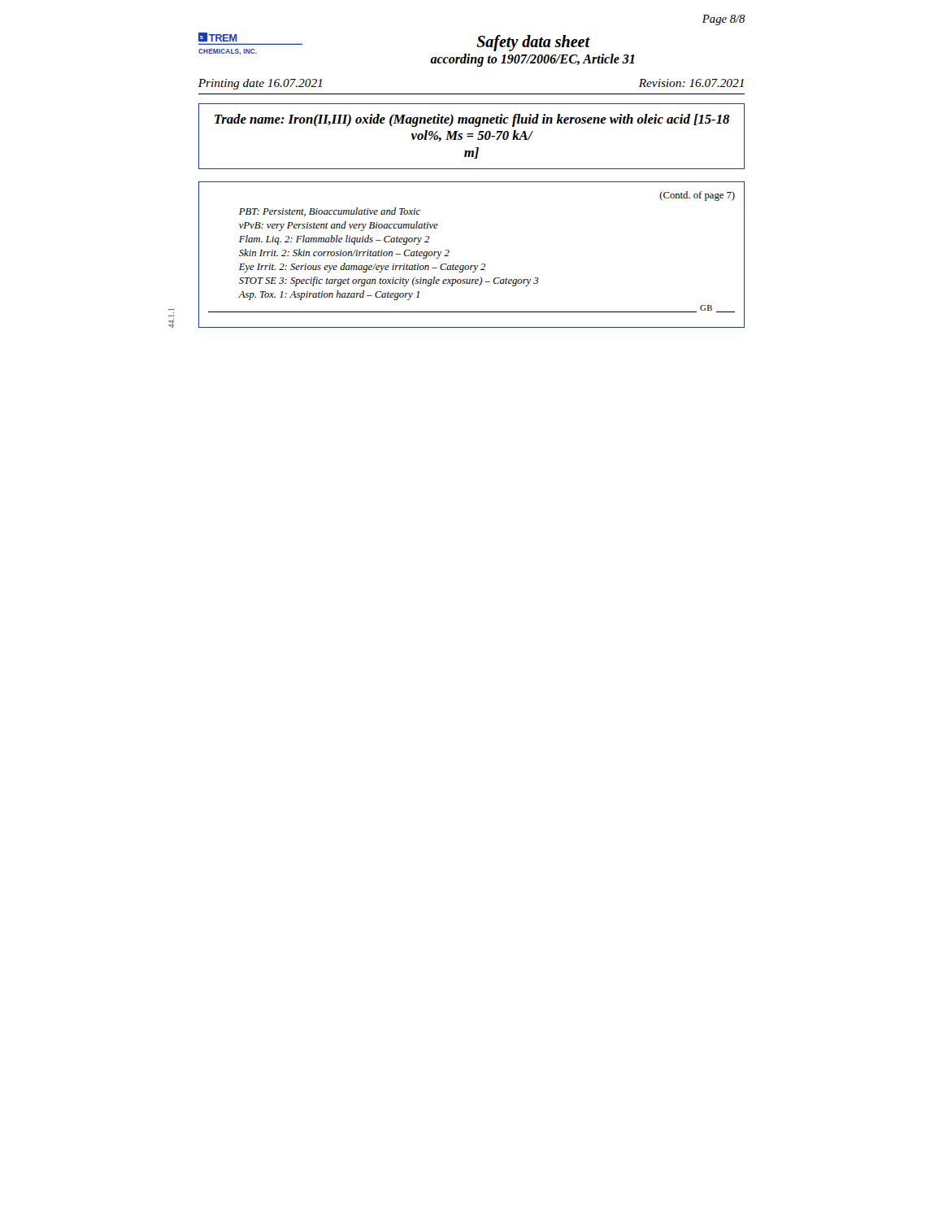Page 8/8
S TREM CHEMICALS, INC.
Safety data sheet
according to 1907/2006/EC, Article 31
Printing date 16.07.2021
Revision: 16.07.2021
Trade name: Iron(II,III) oxide (Magnetite) magnetic fluid in kerosene with oleic acid [15-18 vol%, Ms = 50-70 kA/ m]
(Contd. of page 7)
PBT: Persistent, Bioaccumulative and Toxic
vPvB: very Persistent and very Bioaccumulative
Flam. Liq. 2: Flammable liquids – Category 2
Skin Irrit. 2: Skin corrosion/irritation – Category 2
Eye Irrit. 2: Serious eye damage/eye irritation – Category 2
STOT SE 3: Specific target organ toxicity (single exposure) – Category 3
Asp. Tox. 1: Aspiration hazard – Category 1
GB
44.1.1